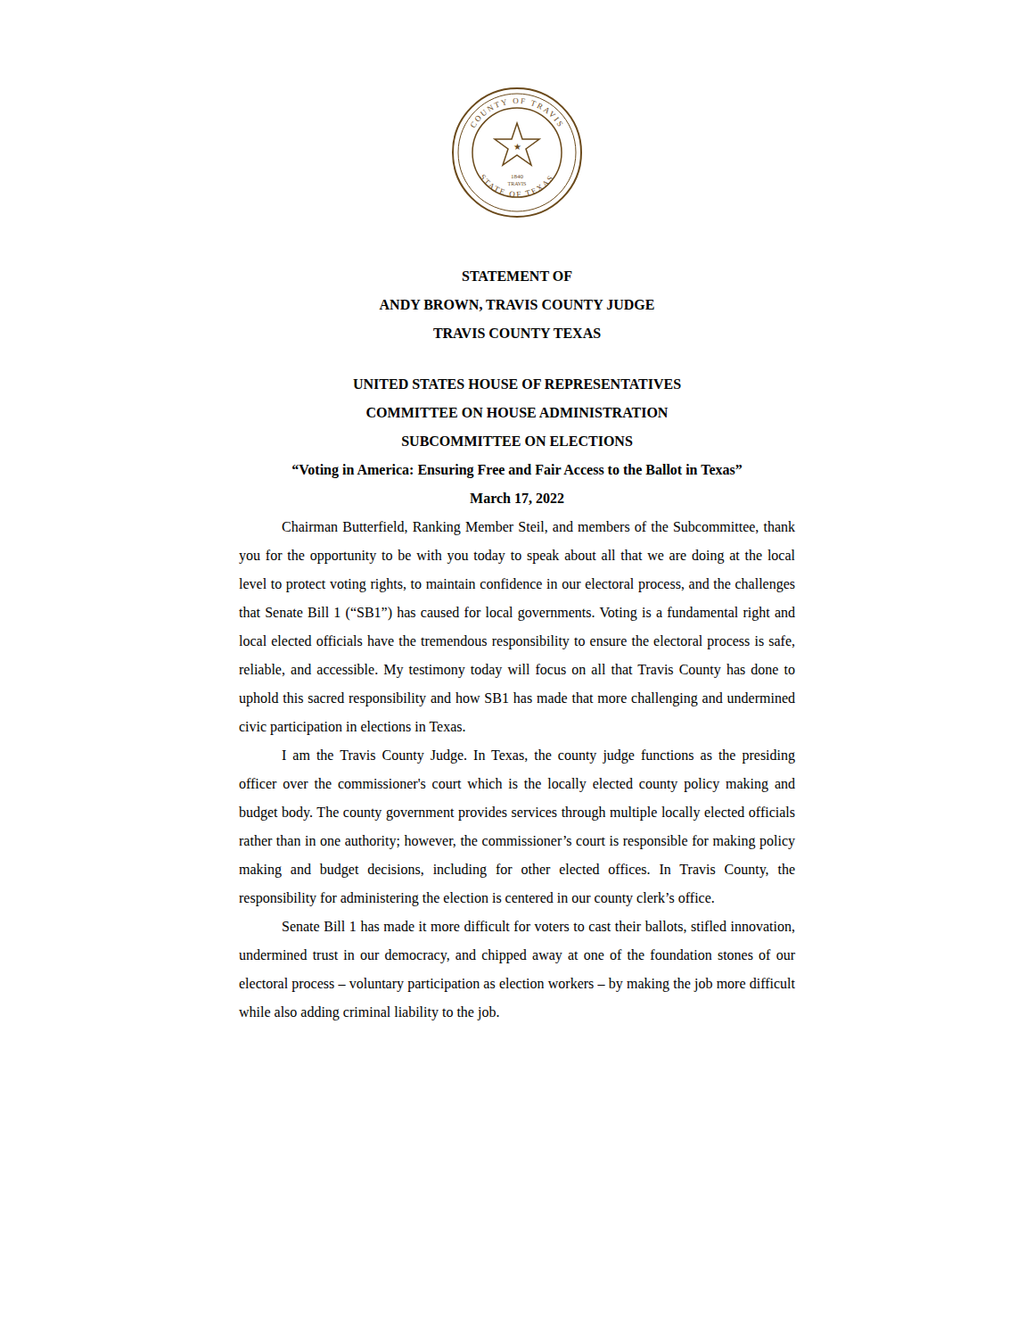COUNTY OF TRAVIS STATE OF TEXAS ★ 1840 TRAVIS
STATEMENT OF
ANDY BROWN, TRAVIS COUNTY JUDGE
TRAVIS COUNTY TEXAS UNITED STATES HOUSE OF REPRESENTATIVES
COMMITTEE ON HOUSE ADMINISTRATION
SUBCOMMITTEE ON ELECTIONS
“Voting in America: Ensuring Free and Fair Access to the Ballot in Texas”
March 17, 2022
Chairman Butterfield, Ranking Member Steil, and members of the Subcommittee, thank you for the opportunity to be with you today to speak about all that we are doing at the local level to protect voting rights, to maintain confidence in our electoral process, and the challenges that Senate Bill 1 (“SB1”) has caused for local governments. Voting is a fundamental right and local elected officials have the tremendous responsibility to ensure the electoral process is safe, reliable, and accessible. My testimony today will focus on all that Travis County has done to uphold this sacred responsibility and how SB1 has made that more challenging and undermined civic participation in elections in Texas.
I am the Travis County Judge. In Texas, the county judge functions as the presiding officer over the commissioner's court which is the locally elected county policy making and budget body. The county government provides services through multiple locally elected officials rather than in one authority; however, the commissioner’s court is responsible for making policy making and budget decisions, including for other elected offices. In Travis County, the responsibility for administering the election is centered in our county clerk’s office.
Senate Bill 1 has made it more difficult for voters to cast their ballots, stifled innovation, undermined trust in our democracy, and chipped away at one of the foundation stones of our electoral process – voluntary participation as election workers – by making the job more difficult while also adding criminal liability to the job.